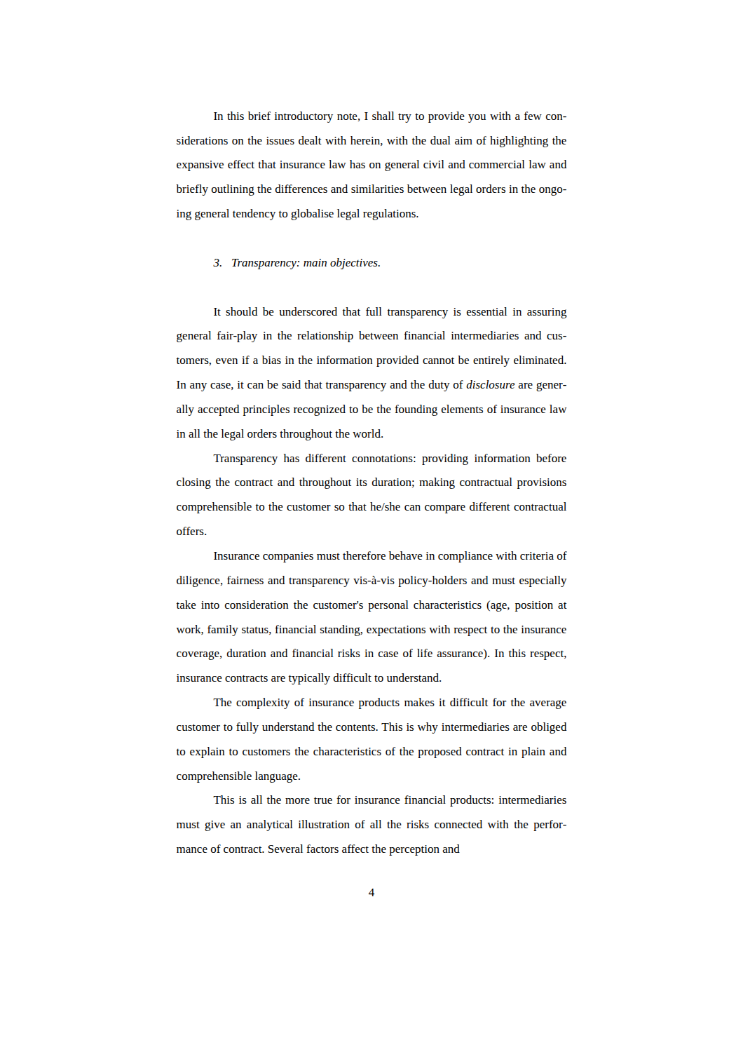In this brief introductory note, I shall try to provide you with a few considerations on the issues dealt with herein, with the dual aim of highlighting the expansive effect that insurance law has on general civil and commercial law and briefly outlining the differences and similarities between legal orders in the ongoing general tendency to globalise legal regulations.
3. Transparency: main objectives.
It should be underscored that full transparency is essential in assuring general fair-play in the relationship between financial intermediaries and customers, even if a bias in the information provided cannot be entirely eliminated. In any case, it can be said that transparency and the duty of disclosure are generally accepted principles recognized to be the founding elements of insurance law in all the legal orders throughout the world.
Transparency has different connotations: providing information before closing the contract and throughout its duration; making contractual provisions comprehensible to the customer so that he/she can compare different contractual offers.
Insurance companies must therefore behave in compliance with criteria of diligence, fairness and transparency vis-à-vis policy-holders and must especially take into consideration the customer's personal characteristics (age, position at work, family status, financial standing, expectations with respect to the insurance coverage, duration and financial risks in case of life assurance). In this respect, insurance contracts are typically difficult to understand.
The complexity of insurance products makes it difficult for the average customer to fully understand the contents. This is why intermediaries are obliged to explain to customers the characteristics of the proposed contract in plain and comprehensible language.
This is all the more true for insurance financial products: intermediaries must give an analytical illustration of all the risks connected with the performance of contract. Several factors affect the perception and
4